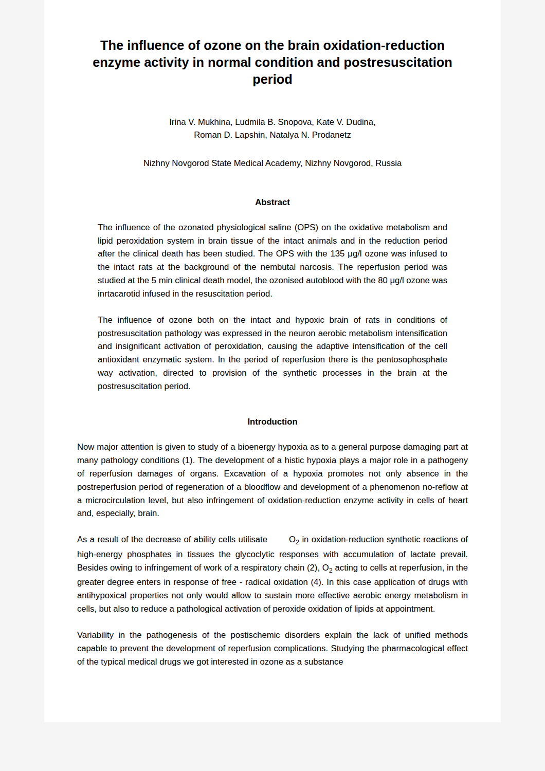The influence of ozone on the brain oxidation-reduction enzyme activity in normal condition and postresuscitation period
Irina V. Mukhina, Ludmila B. Snopova, Kate V. Dudina,
Roman D. Lapshin, Natalya N. Prodanetz
Nizhny Novgorod State Medical Academy, Nizhny Novgorod, Russia
Abstract
The influence of the ozonated physiological saline (OPS) on the oxidative metabolism and lipid peroxidation system in brain tissue of the intact animals and in the reduction period after the clinical death has been studied. The OPS with the 135 μg/l ozone was infused to the intact rats at the background of the nembutal narcosis. The reperfusion period was studied at the 5 min clinical death model, the ozonised autoblood with the 80 μg/l ozone was inrtacarotid infused in the resuscitation period.
The influence of ozone both on the intact and hypoxic brain of rats in conditions of postresuscitation pathology was expressed in the neuron aerobic metabolism intensification and insignificant activation of peroxidation, causing the adaptive intensification of the cell antioxidant enzymatic system. In the period of reperfusion there is the pentosophosphate way activation, directed to provision of the synthetic processes in the brain at the postresuscitation period.
Introduction
Now major attention is given to study of a bioenergy hypoxia as to a general purpose damaging part at many pathology conditions (1). The development of a histic hypoxia plays a major role in a pathogeny of reperfusion damages of organs. Excavation of a hypoxia promotes not only absence in the postreperfusion period of regeneration of a bloodflow and development of a phenomenon no-reflow at a microcirculation level, but also infringement of oxidation-reduction enzyme activity in cells of heart and, especially, brain.
As a result of the decrease of ability cells utilisate O2 in oxidation-reduction synthetic reactions of high-energy phosphates in tissues the glycoclytic responses with accumulation of lactate prevail. Besides owing to infringement of work of a respiratory chain (2), O2 acting to cells at reperfusion, in the greater degree enters in response of free - radical oxidation (4). In this case application of drugs with antihypoxical properties not only would allow to sustain more effective aerobic energy metabolism in cells, but also to reduce a pathological activation of peroxide oxidation of lipids at appointment.
Variability in the pathogenesis of the postischemic disorders explain the lack of unified methods capable to prevent the development of reperfusion complications. Studying the pharmacological effect of the typical medical drugs we got interested in ozone as a substance